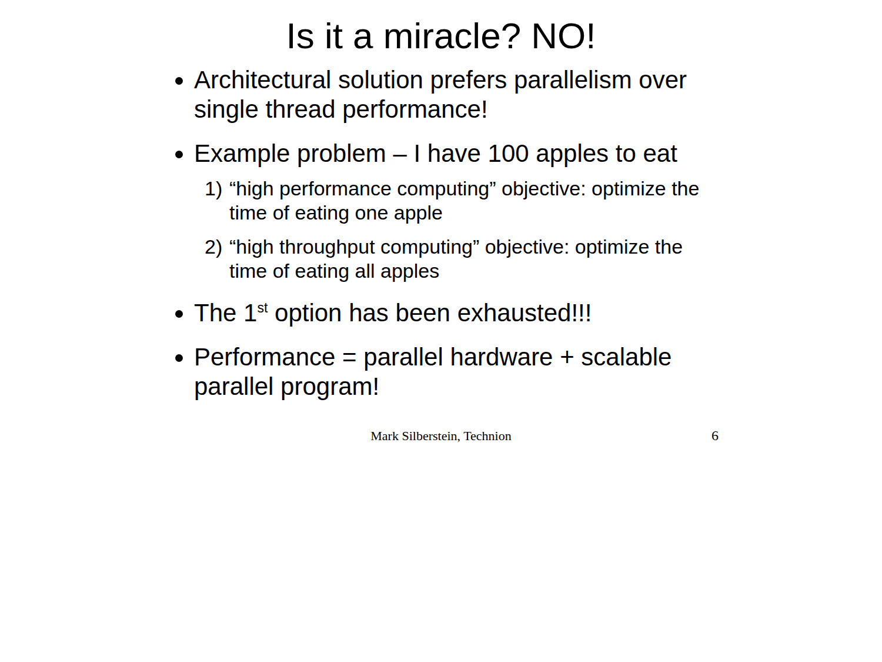Is it a miracle? NO!
Architectural solution prefers parallelism over single thread performance!
Example problem – I have 100 apples to eat
“high performance computing” objective: optimize the time of eating one apple
“high throughput computing” objective: optimize the time of eating all apples
The 1st option has been exhausted!!!
Performance = parallel hardware + scalable parallel program!
Mark Silberstein, Technion
6